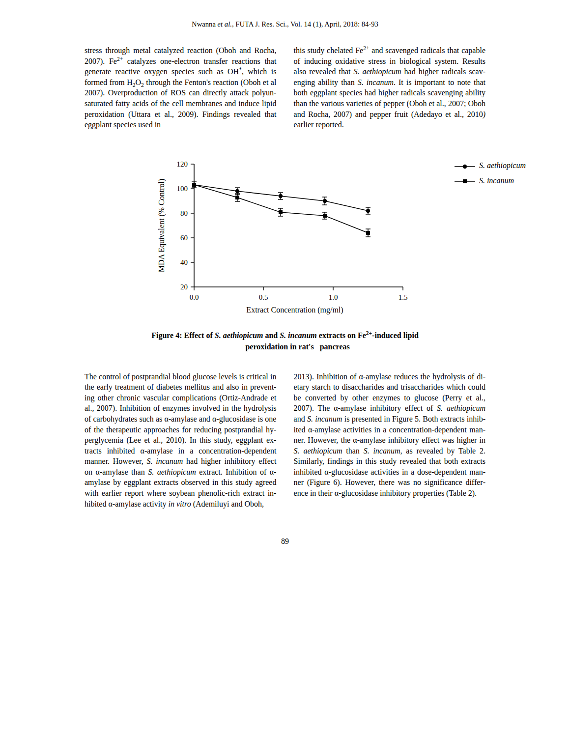Nwanna et al., FUTA J. Res. Sci., Vol. 14 (1), April, 2018: 84-93
stress through metal catalyzed reaction (Oboh and Rocha, 2007). Fe2+ catalyzes one-electron transfer reactions that generate reactive oxygen species such as OH*, which is formed from H2O2 through the Fenton's reaction (Oboh et al 2007). Overproduction of ROS can directly attack polyunsaturated fatty acids of the cell membranes and induce lipid peroxidation (Uttara et al., 2009). Findings revealed that eggplant species used in
this study chelated Fe2+ and scavenged radicals that capable of inducing oxidative stress in biological system. Results also revealed that S. aethiopicum had higher radicals scavenging ability than S. incanum. It is important to note that both eggplant species had higher radicals scavenging ability than the various varieties of pepper (Oboh et al., 2007; Oboh and Rocha, 2007) and pepper fruit (Adedayo et al., 2010) earlier reported.
20 40 60 80 100 120 0.0 0.5 1.0 1.5 Extract Concentration (mg/ml) MDA Equivalent (% Control)
S. aethiopicum
S. incanum
Figure 4: Effect of S. aethiopicum and S. incanum extracts on Fe2+-induced lipid peroxidation in rat's pancreas
The control of postprandial blood glucose levels is critical in the early treatment of diabetes mellitus and also in preventing other chronic vascular complications (Ortiz-Andrade et al., 2007). Inhibition of enzymes involved in the hydrolysis of carbohydrates such as α-amylase and α-glucosidase is one of the therapeutic approaches for reducing postprandial hyperglycemia (Lee et al., 2010). In this study, eggplant extracts inhibited α-amylase in a concentration-dependent manner. However, S. incanum had higher inhibitory effect on α-amylase than S. aethiopicum extract. Inhibition of α-amylase by eggplant extracts observed in this study agreed with earlier report where soybean phenolic-rich extract inhibited α-amylase activity in vitro (Ademiluyi and Oboh,
2013). Inhibition of α-amylase reduces the hydrolysis of dietary starch to disaccharides and trisaccharides which could be converted by other enzymes to glucose (Perry et al., 2007). The α-amylase inhibitory effect of S. aethiopicum and S. incanum is presented in Figure 5. Both extracts inhibited α-amylase activities in a concentration-dependent manner. However, the α-amylase inhibitory effect was higher in S. aethiopicum than S. incanum, as revealed by Table 2. Similarly, findings in this study revealed that both extracts inhibited α-glucosidase activities in a dose-dependent manner (Figure 6). However, there was no significance difference in their α-glucosidase inhibitory properties (Table 2).
89